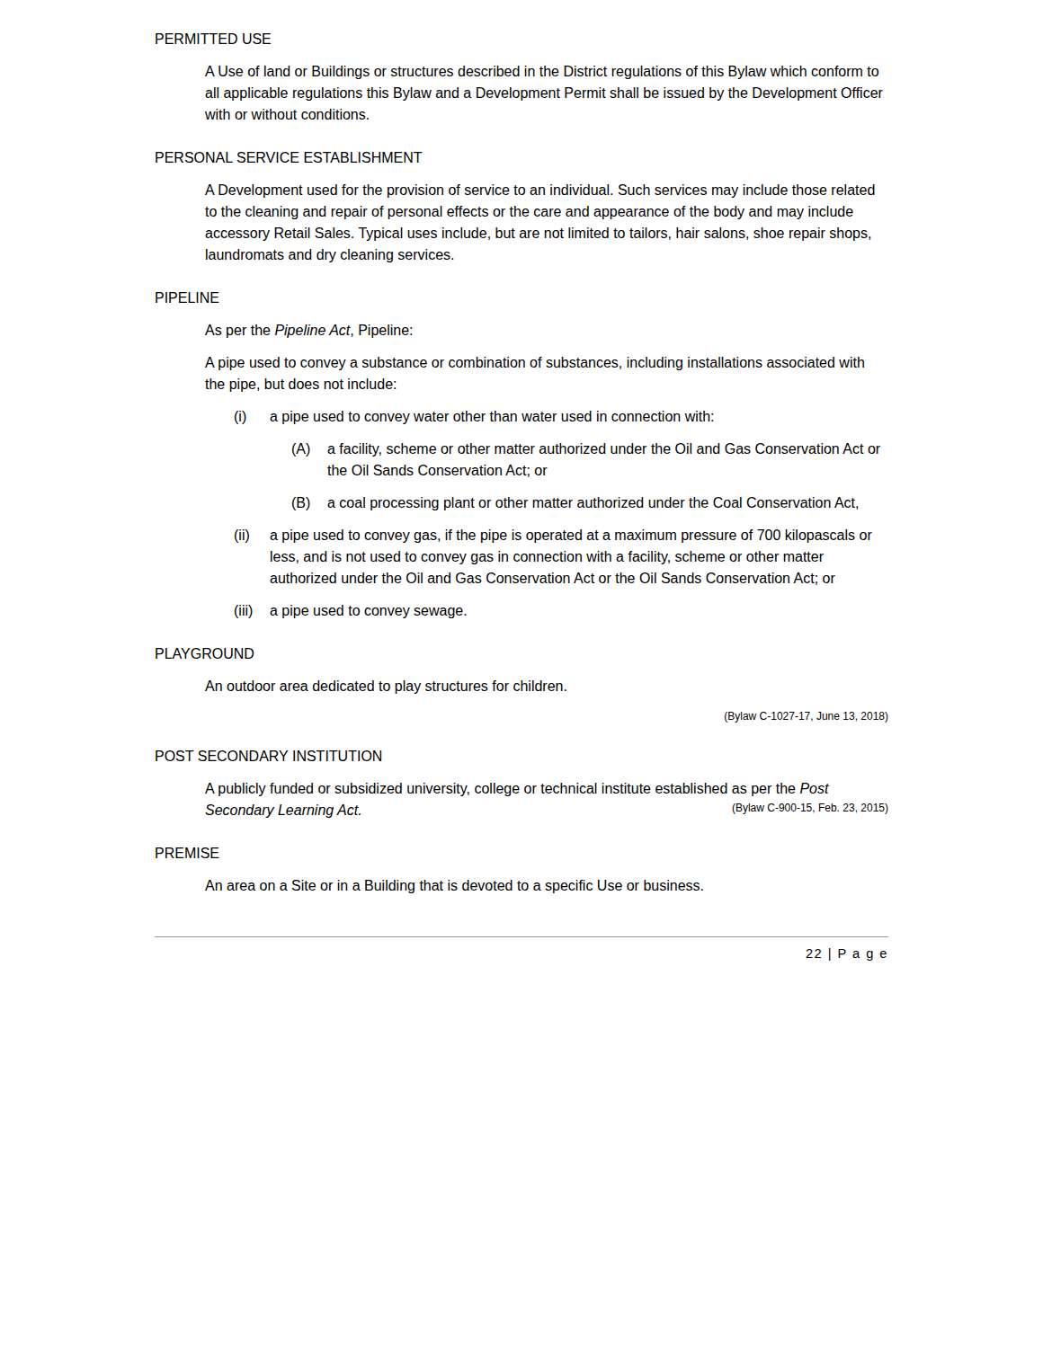Permitted Use
A Use of land or Buildings or structures described in the District regulations of this Bylaw which conform to all applicable regulations this Bylaw and a Development Permit shall be issued by the Development Officer with or without conditions.
Personal Service Establishment
A Development used for the provision of service to an individual. Such services may include those related to the cleaning and repair of personal effects or the care and appearance of the body and may include accessory Retail Sales. Typical uses include, but are not limited to tailors, hair salons, shoe repair shops, laundromats and dry cleaning services.
Pipeline
As per the Pipeline Act, Pipeline:
A pipe used to convey a substance or combination of substances, including installations associated with the pipe, but does not include:
(i) a pipe used to convey water other than water used in connection with:
(A) a facility, scheme or other matter authorized under the Oil and Gas Conservation Act or the Oil Sands Conservation Act; or
(B) a coal processing plant or other matter authorized under the Coal Conservation Act,
(ii) a pipe used to convey gas, if the pipe is operated at a maximum pressure of 700 kilopascals or less, and is not used to convey gas in connection with a facility, scheme or other matter authorized under the Oil and Gas Conservation Act or the Oil Sands Conservation Act; or
(iii) a pipe used to convey sewage.
Playground
An outdoor area dedicated to play structures for children.
(Bylaw C-1027-17, June 13, 2018)
Post Secondary Institution
A publicly funded or subsidized university, college or technical institute established as per the Post Secondary Learning Act.(Bylaw C-900-15, Feb. 23, 2015)
Premise
An area on a Site or in a Building that is devoted to a specific Use or business.
22 | P a g e